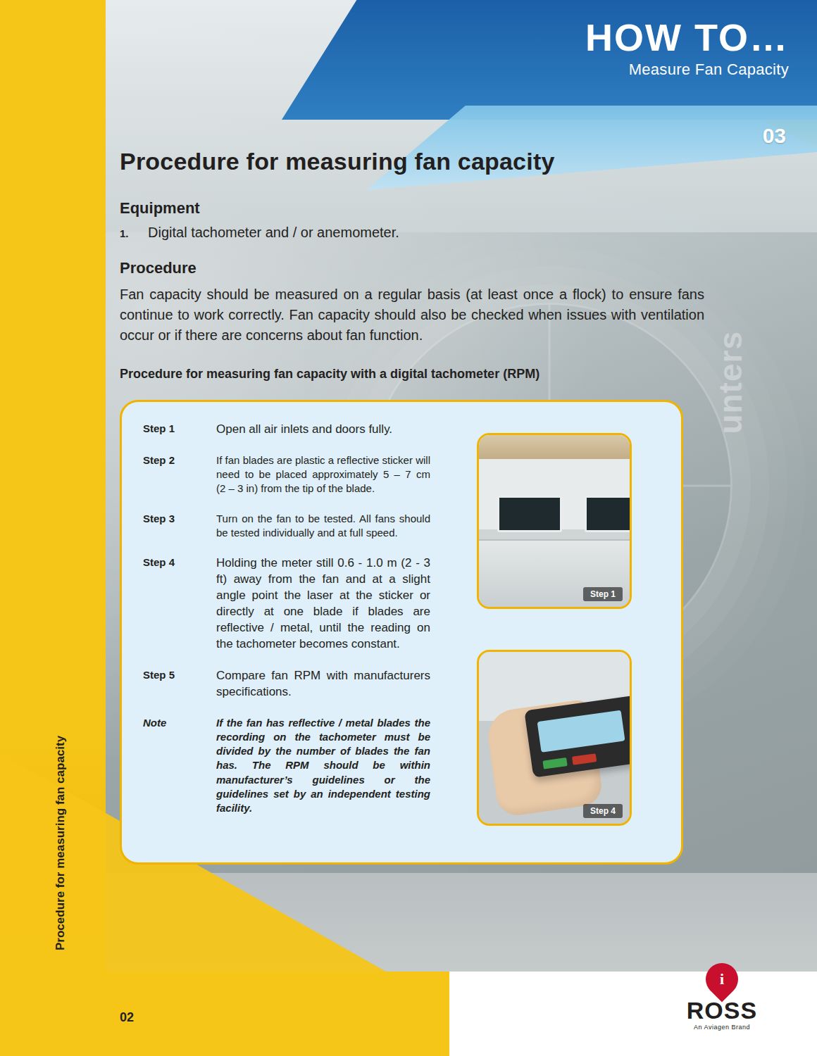unters
HOW TO…
Measure Fan Capacity
03
Procedure for measuring fan capacity
Equipment
1. Digital tachometer and / or anemometer.
Procedure
Fan capacity should be measured on a regular basis (at least once a flock) to ensure fans continue to work correctly. Fan capacity should also be checked when issues with ventilation occur or if there are concerns about fan function.
Procedure for measuring fan capacity with a digital tachometer (RPM)
Step 1
Open all air inlets and doors fully.
Step 2
If fan blades are plastic a reflective sticker will need to be placed approximately 5 – 7 cm (2 – 3 in) from the tip of the blade.
Step 3
Turn on the fan to be tested. All fans should be tested individually and at full speed.
Step 4
Holding the meter still 0.6 - 1.0 m (2 - 3 ft) away from the fan and at a slight angle point the laser at the sticker or directly at one blade if blades are reflective / metal, until the reading on the tachometer becomes constant.
Step 5
Compare fan RPM with manufacturers specifications.
Note
If the fan has reflective / metal blades the recording on the tachometer must be divided by the number of blades the fan has. The RPM should be within manufacturer’s guidelines or the guidelines set by an independent testing facility.
Step 1
Step 4
Procedure for measuring fan capacity
02
ROSS
An Aviagen Brand